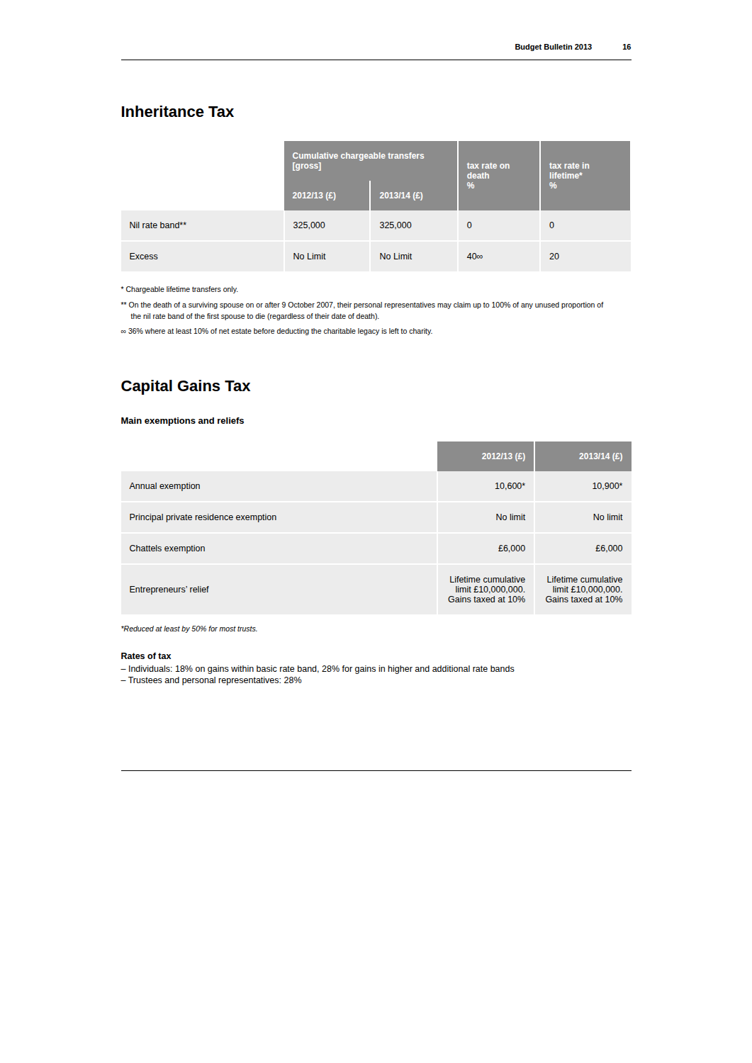Budget Bulletin 2013 16
Inheritance Tax
| | Cumulative chargeable transfers [gross] | tax rate on death % | tax rate in lifetime* % |
| --- | --- | --- | --- |
| 2012/13 (£) | 2013/14 (£) |
| Nil rate band** | 325,000 | 325,000 | 0 | 0 |
| Excess | No Limit | No Limit | 40∞ | 20 |
* Chargeable lifetime transfers only.
** On the death of a surviving spouse on or after 9 October 2007, their personal representatives may claim up to 100% of any unused proportion of the nil rate band of the first spouse to die (regardless of their date of death).
∞ 36% where at least 10% of net estate before deducting the charitable legacy is left to charity.
Capital Gains Tax
Main exemptions and reliefs
| | 2012/13 (£) | 2013/14 (£) |
| --- | --- | --- |
| Annual exemption | 10,600* | 10,900* |
| Principal private residence exemption | No limit | No limit |
| Chattels exemption | £6,000 | £6,000 |
| Entrepreneurs’ relief | Lifetime cumulative limit £10,000,000. Gains taxed at 10% | Lifetime cumulative limit £10,000,000. Gains taxed at 10% |
*Reduced at least by 50% for most trusts.
Rates of tax
– Individuals: 18% on gains within basic rate band, 28% for gains in higher and additional rate bands
– Trustees and personal representatives: 28%